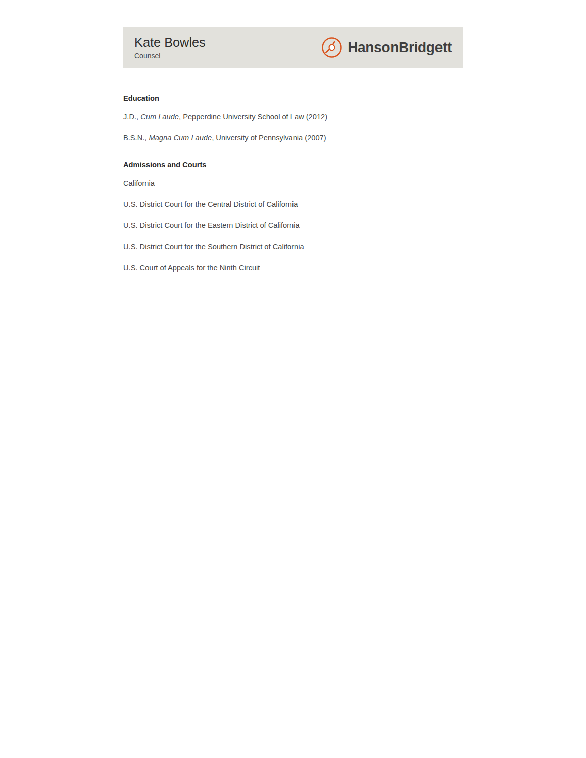Kate Bowles
Counsel
Hanson Bridgett
Education
J.D., Cum Laude, Pepperdine University School of Law (2012)
B.S.N., Magna Cum Laude, University of Pennsylvania (2007)
Admissions and Courts
California
U.S. District Court for the Central District of California
U.S. District Court for the Eastern District of California
U.S. District Court for the Southern District of California
U.S. Court of Appeals for the Ninth Circuit